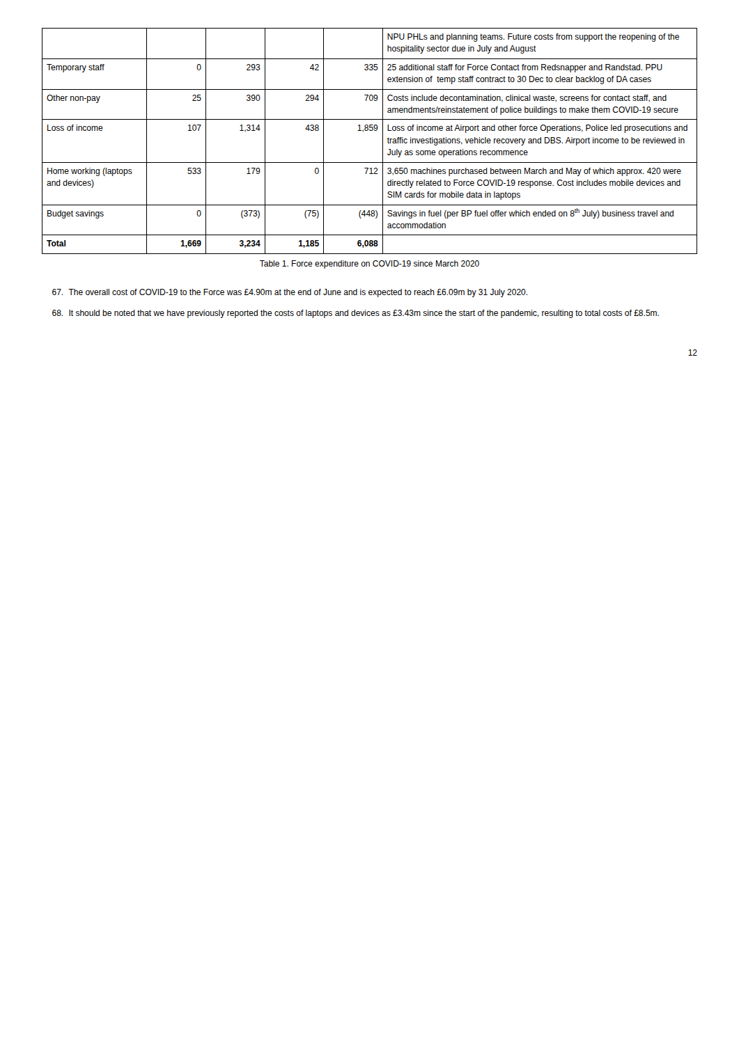| | | | | | NPU PHLs and planning teams. Future costs from support the reopening of the hospitality sector due in July and August |
| Temporary staff | 0 | 293 | 42 | 335 | 25 additional staff for Force Contact from Redsnapper and Randstad. PPU extension of temp staff contract to 30 Dec to clear backlog of DA cases |
| Other non-pay | 25 | 390 | 294 | 709 | Costs include decontamination, clinical waste, screens for contact staff, and amendments/reinstatement of police buildings to make them COVID-19 secure |
| Loss of income | 107 | 1,314 | 438 | 1,859 | Loss of income at Airport and other force Operations, Police led prosecutions and traffic investigations, vehicle recovery and DBS. Airport income to be reviewed in July as some operations recommence |
| Home working (laptops and devices) | 533 | 179 | 0 | 712 | 3,650 machines purchased between March and May of which approx. 420 were directly related to Force COVID-19 response. Cost includes mobile devices and SIM cards for mobile data in laptops |
| Budget savings | 0 | (373) | (75) | (448) | Savings in fuel (per BP fuel offer which ended on 8 th July) business travel and accommodation |
| Total | 1,669 | 3,234 | 1,185 | 6,088 | |
Table 1. Force expenditure on COVID-19 since March 2020
67. The overall cost of COVID-19 to the Force was £4.90m at the end of June and is expected to reach £6.09m by 31 July 2020.
68. It should be noted that we have previously reported the costs of laptops and devices as £3.43m since the start of the pandemic, resulting to total costs of £8.5m.
12